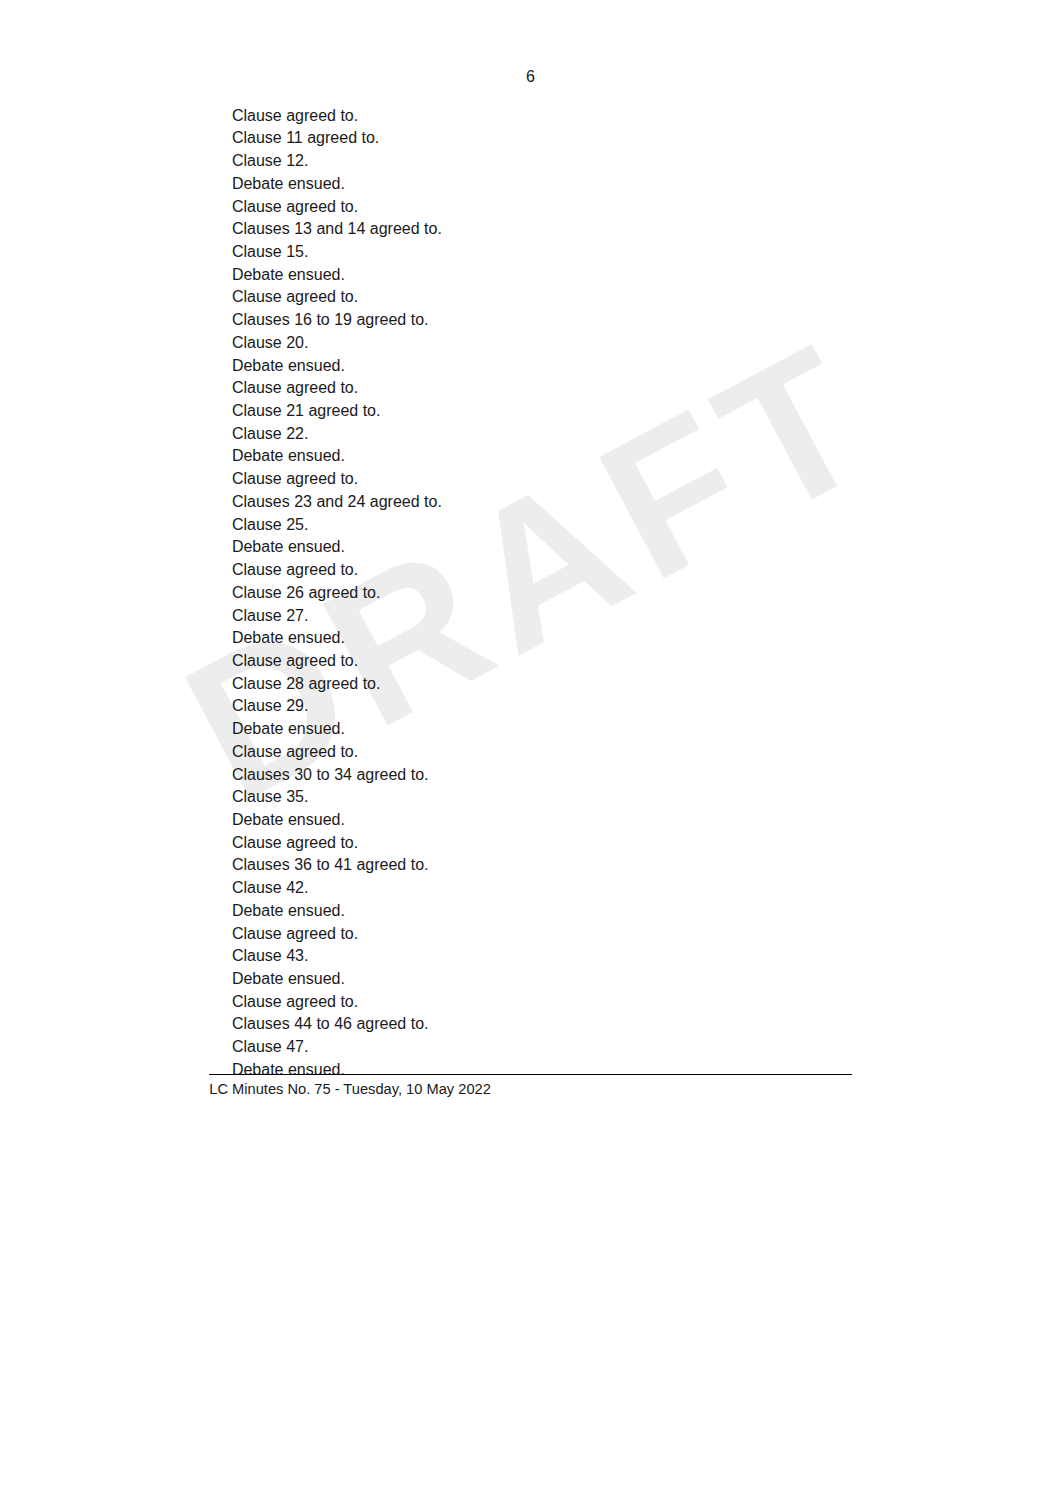DRAFT
6
Clause agreed to.
Clause 11 agreed to.
Clause 12.
Debate ensued.
Clause agreed to.
Clauses 13 and 14 agreed to.
Clause 15.
Debate ensued.
Clause agreed to.
Clauses 16 to 19 agreed to.
Clause 20.
Debate ensued.
Clause agreed to.
Clause 21 agreed to.
Clause 22.
Debate ensued.
Clause agreed to.
Clauses 23 and 24 agreed to.
Clause 25.
Debate ensued.
Clause agreed to.
Clause 26 agreed to.
Clause 27.
Debate ensued.
Clause agreed to.
Clause 28 agreed to.
Clause 29.
Debate ensued.
Clause agreed to.
Clauses 30 to 34 agreed to.
Clause 35.
Debate ensued.
Clause agreed to.
Clauses 36 to 41 agreed to.
Clause 42.
Debate ensued.
Clause agreed to.
Clause 43.
Debate ensued.
Clause agreed to.
Clauses 44 to 46 agreed to.
Clause 47.
Debate ensued.
LC Minutes No. 75 - Tuesday, 10 May 2022